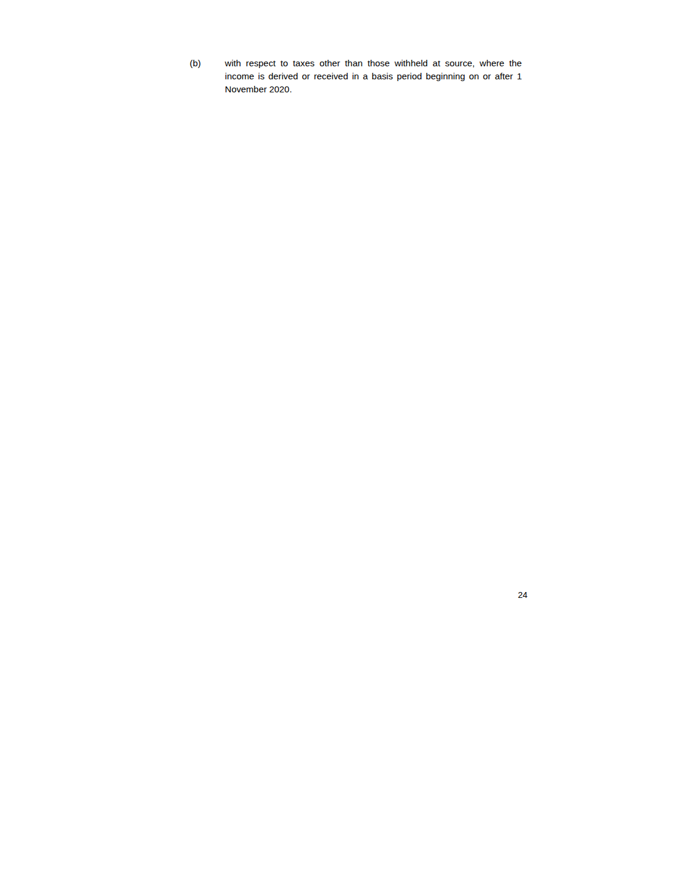(b)
with respect to taxes other than those withheld at source, where the income is derived or received in a basis period beginning on or after 1 November 2020.
24